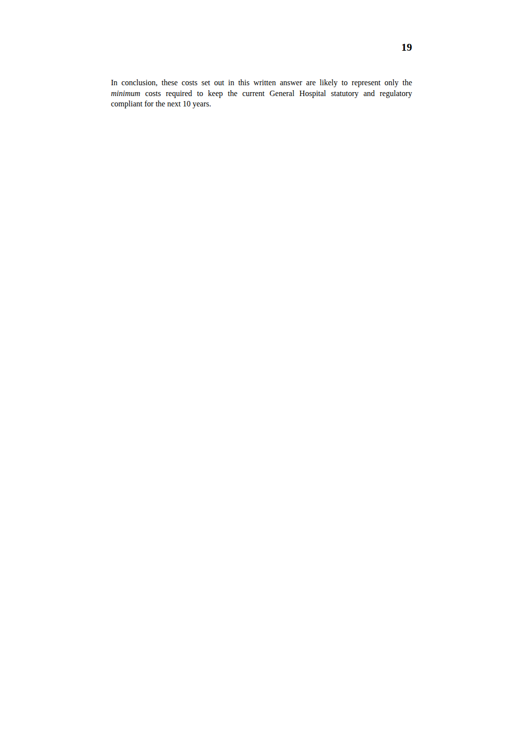19
In conclusion, these costs set out in this written answer are likely to represent only the minimum costs required to keep the current General Hospital statutory and regulatory compliant for the next 10 years.